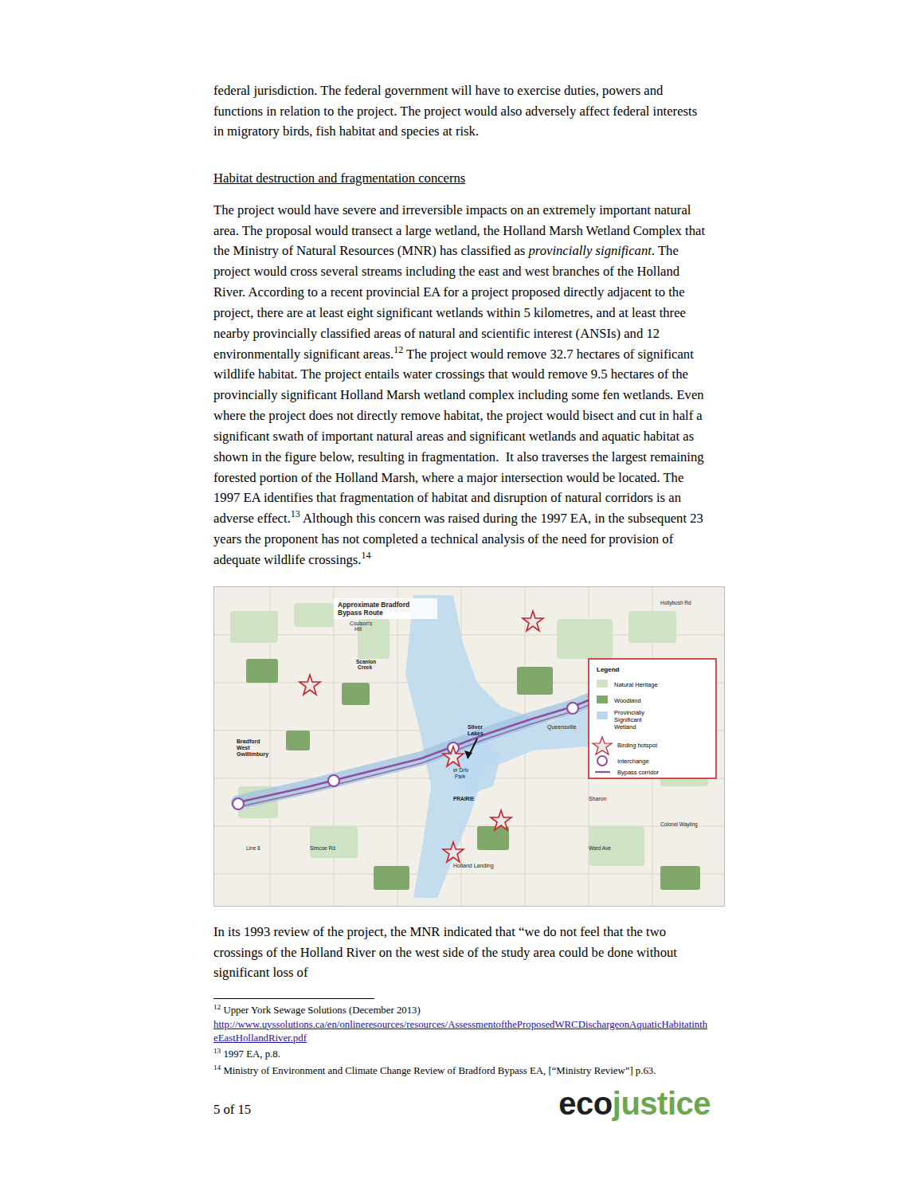federal jurisdiction. The federal government will have to exercise duties, powers and functions in relation to the project. The project would also adversely affect federal interests in migratory birds, fish habitat and species at risk.
Habitat destruction and fragmentation concerns
The project would have severe and irreversible impacts on an extremely important natural area. The proposal would transect a large wetland, the Holland Marsh Wetland Complex that the Ministry of Natural Resources (MNR) has classified as provincially significant. The project would cross several streams including the east and west branches of the Holland River. According to a recent provincial EA for a project proposed directly adjacent to the project, there are at least eight significant wetlands within 5 kilometres, and at least three nearby provincially classified areas of natural and scientific interest (ANSIs) and 12 environmentally significant areas.12 The project would remove 32.7 hectares of significant wildlife habitat. The project entails water crossings that would remove 9.5 hectares of the provincially significant Holland Marsh wetland complex including some fen wetlands. Even where the project does not directly remove habitat, the project would bisect and cut in half a significant swath of important natural areas and significant wetlands and aquatic habitat as shown in the figure below, resulting in fragmentation. It also traverses the largest remaining forested portion of the Holland Marsh, where a major intersection would be located. The 1997 EA identifies that fragmentation of habitat and disruption of natural corridors is an adverse effect.13 Although this concern was raised during the 1997 EA, in the subsequent 23 years the proponent has not completed a technical analysis of the need for provision of adequate wildlife crossings.14
Approximate Bradford Bypass Route Coulson's Hill Scanlon Creek Bradford West Gwillimbury Silver Lakes Queensville East Gwillimbury er Driv Park PRAIRIE Sharon Holland Landing Hollybush Rd Colonel Wayling Ward Ave Simcoe Rd Line 8 Legend Natural Heritage Woodland Provincially Significant Wetland Birding hotspot Interchange Bypass corridor
In its 1993 review of the project, the MNR indicated that “we do not feel that the two crossings of the Holland River on the west side of the study area could be done without significant loss of
12 Upper York Sewage Solutions (December 2013)
http://www.uyssolutions.ca/en/onlineresources/resources/AssessmentoftheProposedWRCDischargeonAquaticHabitatintheEastHollandRiver.pdf
13 1997 EA, p.8.
14 Ministry of Environment and Climate Change Review of Bradford Bypass EA, [“Ministry Review”] p.63.
5 of 15
eco justice